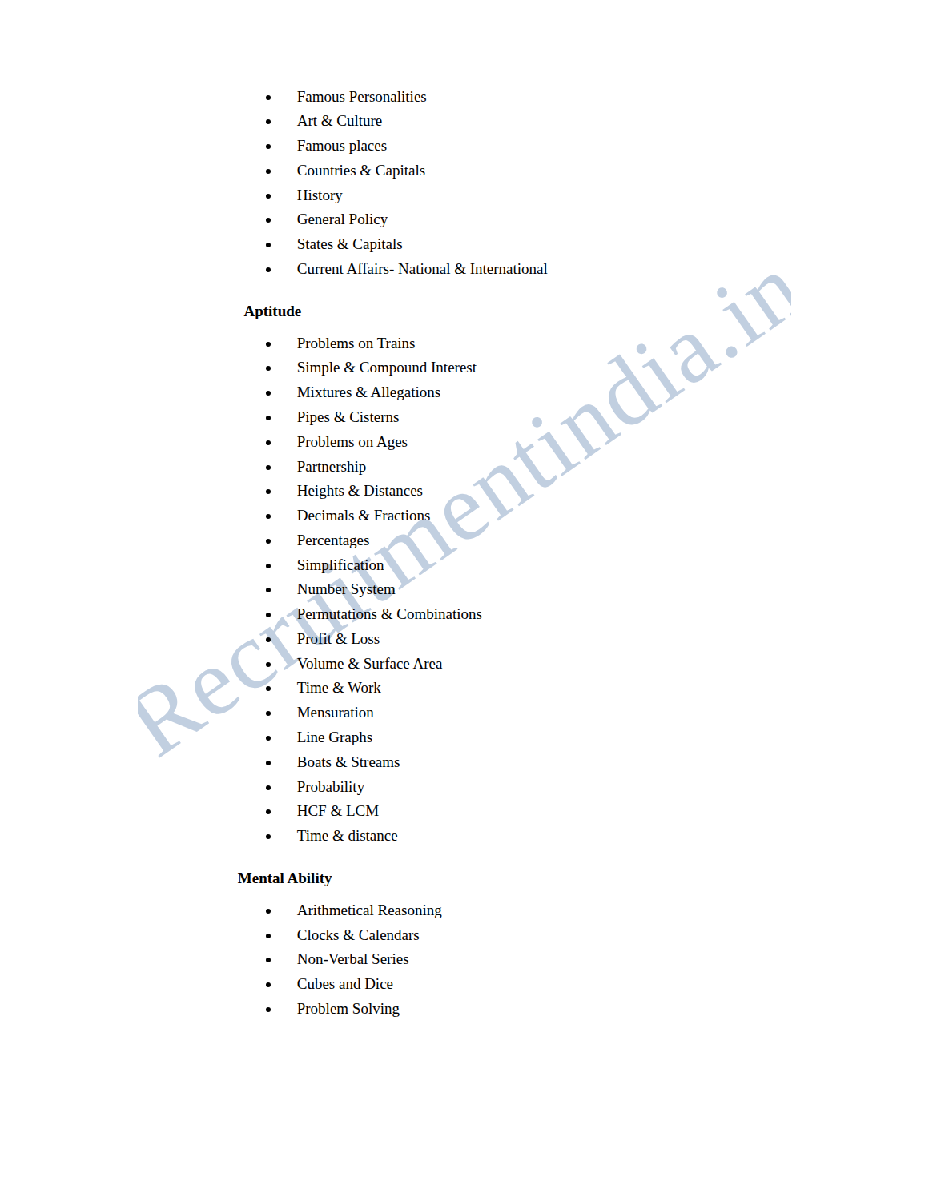Recruitmentindia.in
Famous Personalities
Art & Culture
Famous places
Countries & Capitals
History
General Policy
States & Capitals
Current Affairs- National & International
Aptitude
Problems on Trains
Simple & Compound Interest
Mixtures & Allegations
Pipes & Cisterns
Problems on Ages
Partnership
Heights & Distances
Decimals & Fractions
Percentages
Simplification
Number System
Permutations & Combinations
Profit & Loss
Volume & Surface Area
Time & Work
Mensuration
Line Graphs
Boats & Streams
Probability
HCF & LCM
Time & distance
Mental Ability
Arithmetical Reasoning
Clocks & Calendars
Non-Verbal Series
Cubes and Dice
Problem Solving